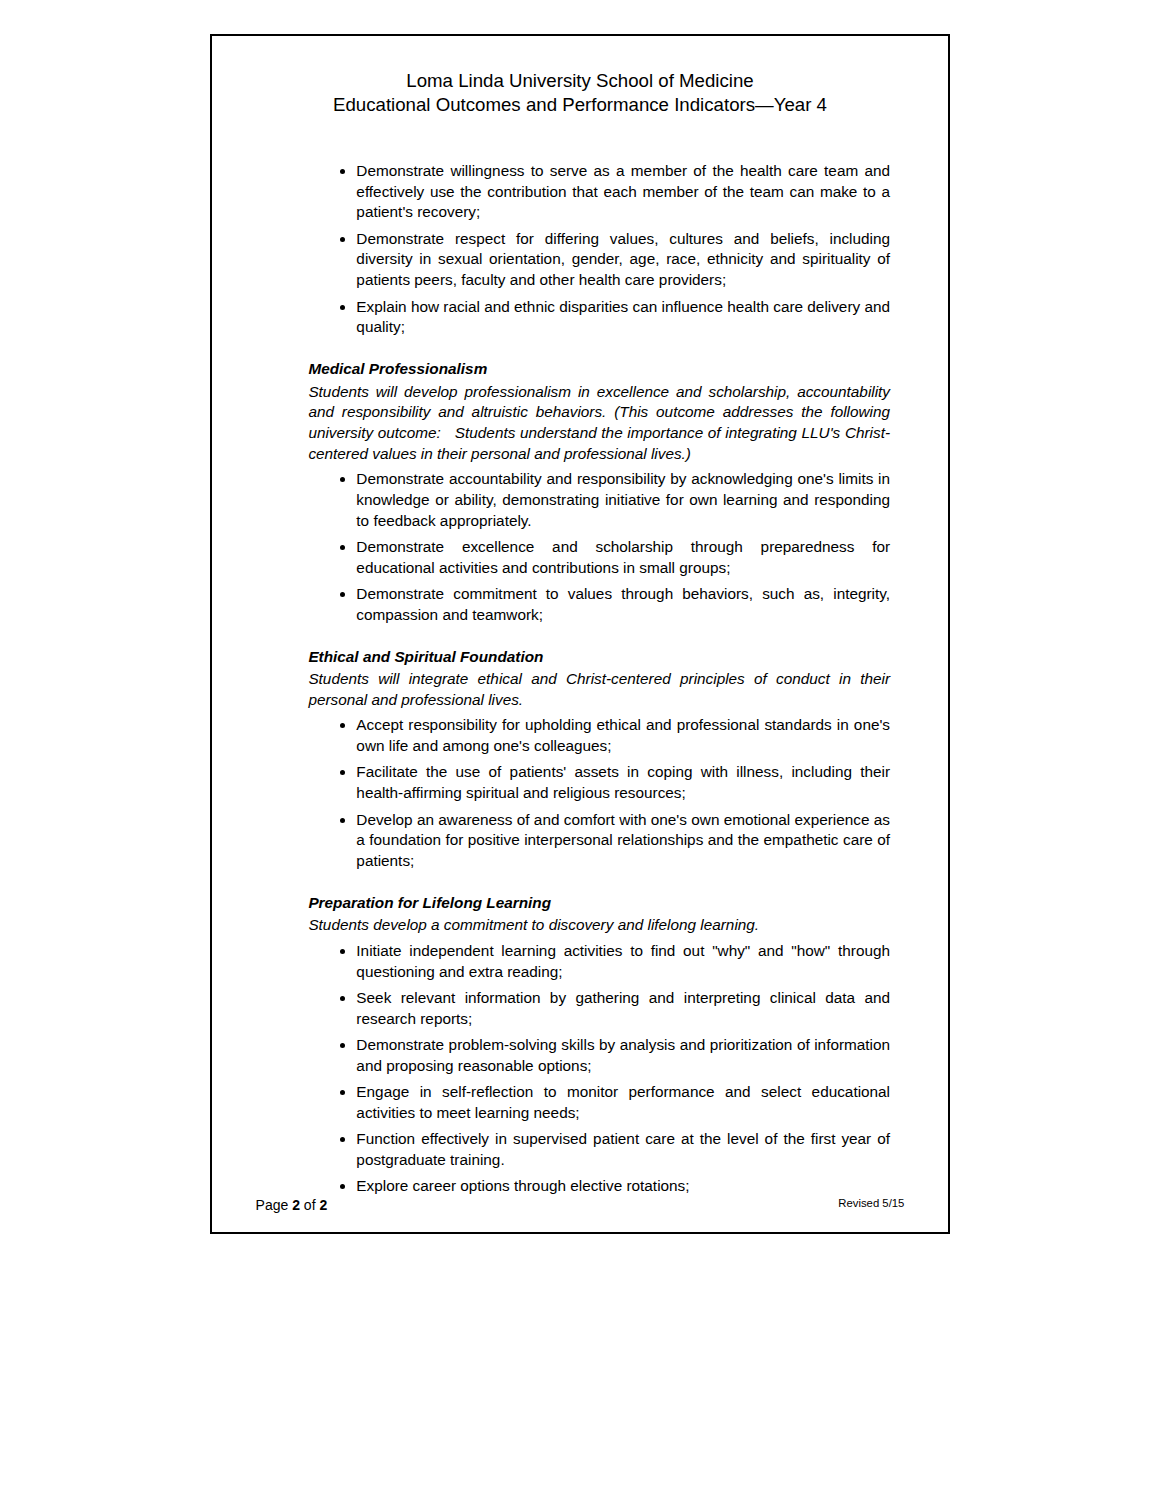Loma Linda University School of Medicine
Educational Outcomes and Performance Indicators—Year 4
Demonstrate willingness to serve as a member of the health care team and effectively use the contribution that each member of the team can make to a patient's recovery;
Demonstrate respect for differing values, cultures and beliefs, including diversity in sexual orientation, gender, age, race, ethnicity and spirituality of patients peers, faculty and other health care providers;
Explain how racial and ethnic disparities can influence health care delivery and quality;
Medical Professionalism
Students will develop professionalism in excellence and scholarship, accountability and responsibility and altruistic behaviors. (This outcome addresses the following university outcome: Students understand the importance of integrating LLU's Christ-centered values in their personal and professional lives.)
Demonstrate accountability and responsibility by acknowledging one's limits in knowledge or ability, demonstrating initiative for own learning and responding to feedback appropriately.
Demonstrate excellence and scholarship through preparedness for educational activities and contributions in small groups;
Demonstrate commitment to values through behaviors, such as, integrity, compassion and teamwork;
Ethical and Spiritual Foundation
Students will integrate ethical and Christ-centered principles of conduct in their personal and professional lives.
Accept responsibility for upholding ethical and professional standards in one's own life and among one's colleagues;
Facilitate the use of patients' assets in coping with illness, including their health-affirming spiritual and religious resources;
Develop an awareness of and comfort with one's own emotional experience as a foundation for positive interpersonal relationships and the empathetic care of patients;
Preparation for Lifelong Learning
Students develop a commitment to discovery and lifelong learning.
Initiate independent learning activities to find out "why" and "how" through questioning and extra reading;
Seek relevant information by gathering and interpreting clinical data and research reports;
Demonstrate problem-solving skills by analysis and prioritization of information and proposing reasonable options;
Engage in self-reflection to monitor performance and select educational activities to meet learning needs;
Function effectively in supervised patient care at the level of the first year of postgraduate training.
Explore career options through elective rotations;
Page 2 of 2 Revised 5/15